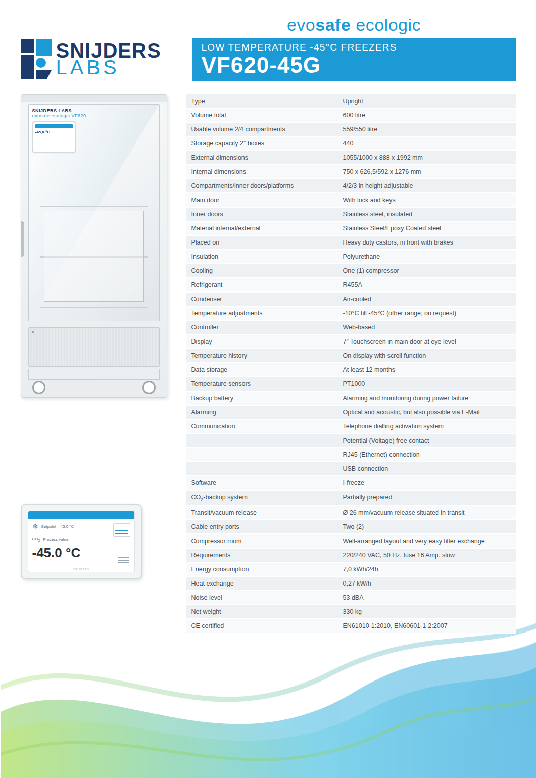SNIJDERS
LABS
evosafe ecologic
Low temperature -45°C freezers
VF620-45G
SNIJDERS LABSevosafe ecologic VF620
-45,0 °C
❄Setpoint-45,0 °C
CO2 Process value
-45.0 °C
SNIJDERS
| Type | Upright |
| Volume total | 600 litre |
| Usable volume 2/4 compartments | 559/550 litre |
| Storage capacity 2” boxes | 440 |
| External dimensions | 1055/1000 x 888 x 1992 mm |
| Internal dimensions | 750 x 626,5/592 x 1276 mm |
| Compartments/inner doors/platforms | 4/2/3 in height adjustable |
| Main door | With lock and keys |
| Inner doors | Stainless steel, insulated |
| Material internal/external | Stainless Steel/Epoxy Coated steel |
| Placed on | Heavy duty castors, in front with brakes |
| Insulation | Polyurethane |
| Cooling | One (1) compressor |
| Refrigerant | R455A |
| Condenser | Air-cooled |
| Temperature adjustments | -10°C till -45°C (other range; on request) |
| Controller | Web-based |
| Display | 7” Touchscreen in main door at eye level |
| Temperature history | On display with scroll function |
| Data storage | At least 12 months |
| Temperature sensors | PT1000 |
| Backup battery | Alarming and monitoring during power failure |
| Alarming | Optical and acoustic, but also possible via E-Mail |
| Communication | Telephone dialling activation system |
| | Potential (Voltage) free contact |
| | RJ45 (Ethernet) connection |
| | USB connection |
| Software | I-freeze |
| CO 2 -backup system | Partially prepared |
| Transit/vacuum release | Ø 26 mm/vacuum release situated in transit |
| Cable entry ports | Two (2) |
| Compressor room | Well-arranged layout and very easy filter exchange |
| Requirements | 220/240 VAC, 50 Hz, fuse 16 Amp. slow |
| Energy consumption | 7,0 kWh/24h |
| Heat exchange | 0,27 kW/h |
| Noise level | 53 dBA |
| Net weight | 330 kg |
| CE certified | EN61010-1:2010, EN60601-1-2:2007 |